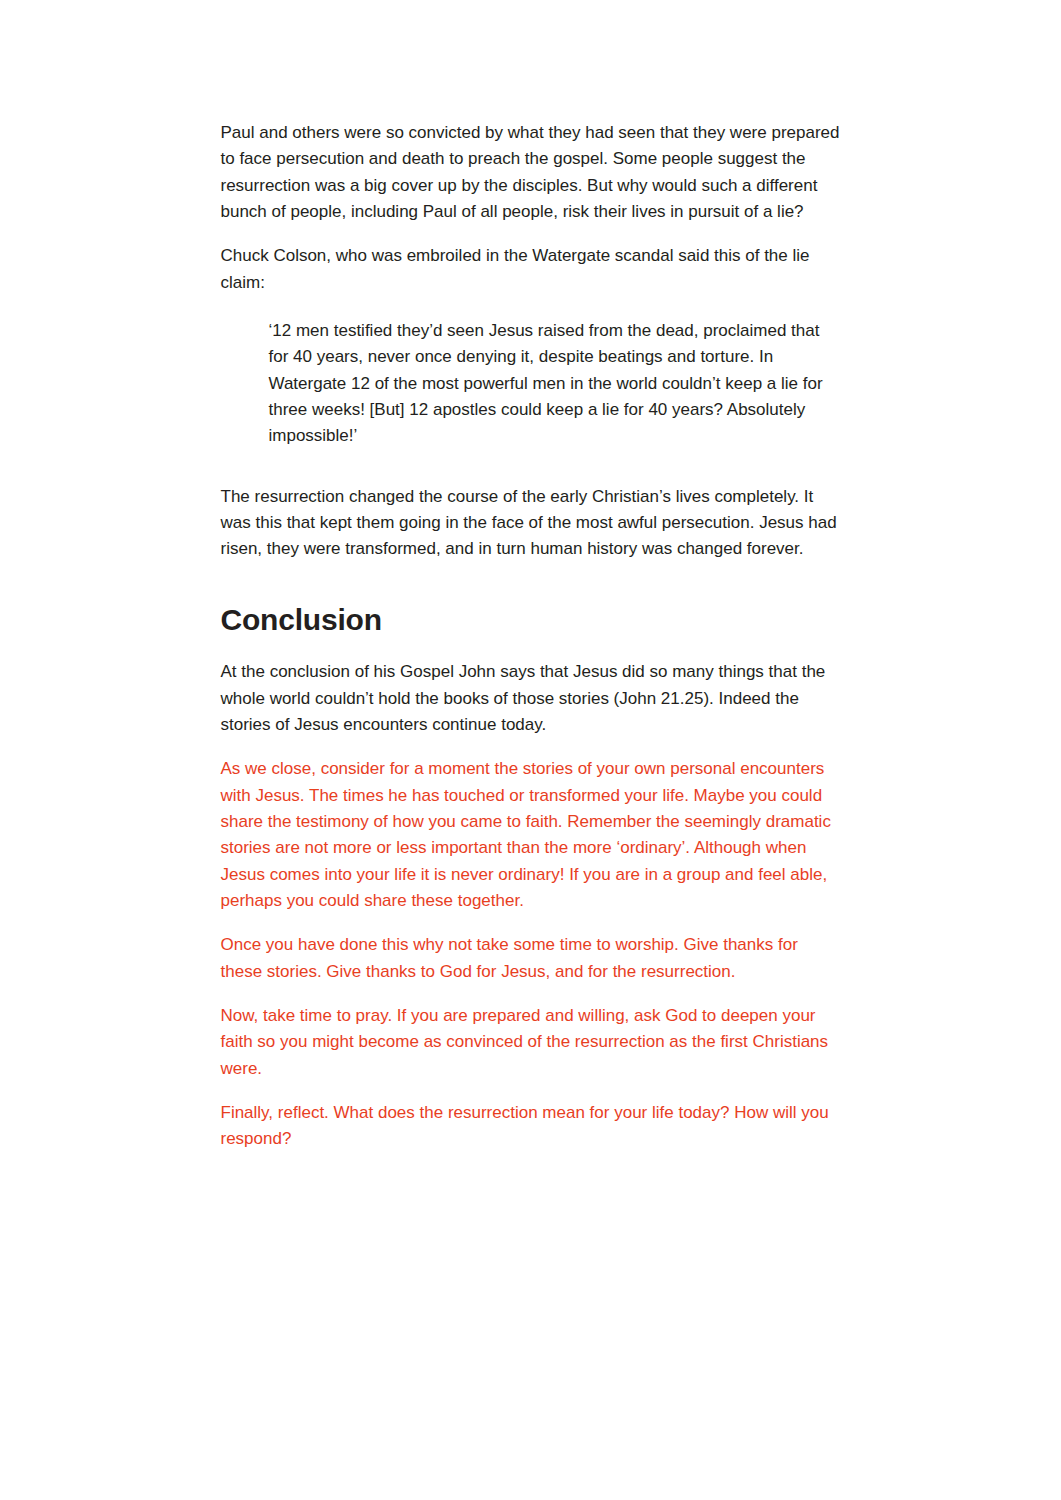Paul and others were so convicted by what they had seen that they were prepared to face persecution and death to preach the gospel. Some people suggest the resurrection was a big cover up by the disciples. But why would such a different bunch of people, including Paul of all people, risk their lives in pursuit of a lie?
Chuck Colson, who was embroiled in the Watergate scandal said this of the lie claim:
‘12 men testified they’d seen Jesus raised from the dead, proclaimed that for 40 years, never once denying it, despite beatings and torture. In Watergate 12 of the most powerful men in the world couldn’t keep a lie for three weeks! [But] 12 apostles could keep a lie for 40 years? Absolutely impossible!’
The resurrection changed the course of the early Christian’s lives completely. It was this that kept them going in the face of the most awful persecution. Jesus had risen, they were transformed, and in turn human history was changed forever.
Conclusion
At the conclusion of his Gospel John says that Jesus did so many things that the whole world couldn’t hold the books of those stories (John 21.25). Indeed the stories of Jesus encounters continue today.
As we close, consider for a moment the stories of your own personal encounters with Jesus. The times he has touched or transformed your life. Maybe you could share the testimony of how you came to faith. Remember the seemingly dramatic stories are not more or less important than the more ‘ordinary’. Although when Jesus comes into your life it is never ordinary! If you are in a group and feel able, perhaps you could share these together.
Once you have done this why not take some time to worship. Give thanks for these stories. Give thanks to God for Jesus, and for the resurrection.
Now, take time to pray. If you are prepared and willing, ask God to deepen your faith so you might become as convinced of the resurrection as the first Christians were.
Finally, reflect. What does the resurrection mean for your life today? How will you respond?